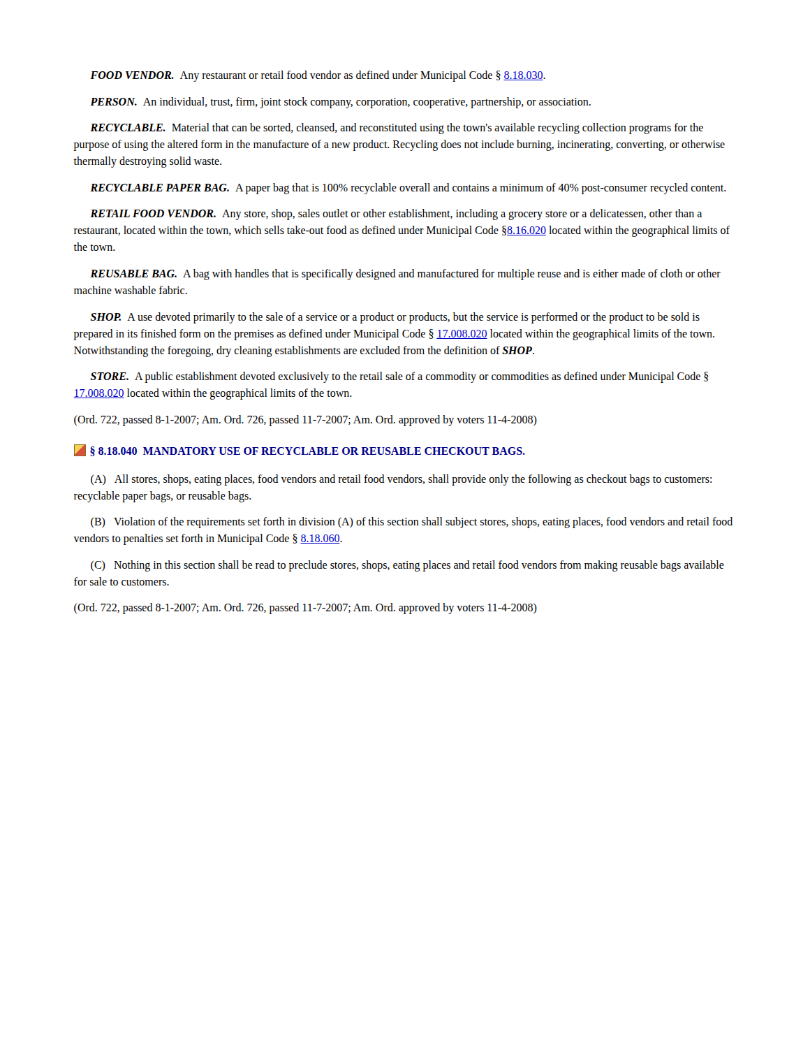FOOD VENDOR. Any restaurant or retail food vendor as defined under Municipal Code § 8.18.030.
PERSON. An individual, trust, firm, joint stock company, corporation, cooperative, partnership, or association.
RECYCLABLE. Material that can be sorted, cleansed, and reconstituted using the town's available recycling collection programs for the purpose of using the altered form in the manufacture of a new product. Recycling does not include burning, incinerating, converting, or otherwise thermally destroying solid waste.
RECYCLABLE PAPER BAG. A paper bag that is 100% recyclable overall and contains a minimum of 40% post-consumer recycled content.
RETAIL FOOD VENDOR. Any store, shop, sales outlet or other establishment, including a grocery store or a delicatessen, other than a restaurant, located within the town, which sells take-out food as defined under Municipal Code §8.16.020 located within the geographical limits of the town.
REUSABLE BAG. A bag with handles that is specifically designed and manufactured for multiple reuse and is either made of cloth or other machine washable fabric.
SHOP. A use devoted primarily to the sale of a service or a product or products, but the service is performed or the product to be sold is prepared in its finished form on the premises as defined under Municipal Code § 17.008.020 located within the geographical limits of the town. Notwithstanding the foregoing, dry cleaning establishments are excluded from the definition of SHOP.
STORE. A public establishment devoted exclusively to the retail sale of a commodity or commodities as defined under Municipal Code § 17.008.020 located within the geographical limits of the town.
(Ord. 722, passed 8-1-2007; Am. Ord. 726, passed 11-7-2007; Am. Ord. approved by voters 11-4-2008)
§ 8.18.040 MANDATORY USE OF RECYCLABLE OR REUSABLE CHECKOUT BAGS.
(A) All stores, shops, eating places, food vendors and retail food vendors, shall provide only the following as checkout bags to customers: recyclable paper bags, or reusable bags.
(B) Violation of the requirements set forth in division (A) of this section shall subject stores, shops, eating places, food vendors and retail food vendors to penalties set forth in Municipal Code § 8.18.060.
(C) Nothing in this section shall be read to preclude stores, shops, eating places and retail food vendors from making reusable bags available for sale to customers.
(Ord. 722, passed 8-1-2007; Am. Ord. 726, passed 11-7-2007; Am. Ord. approved by voters 11-4-2008)